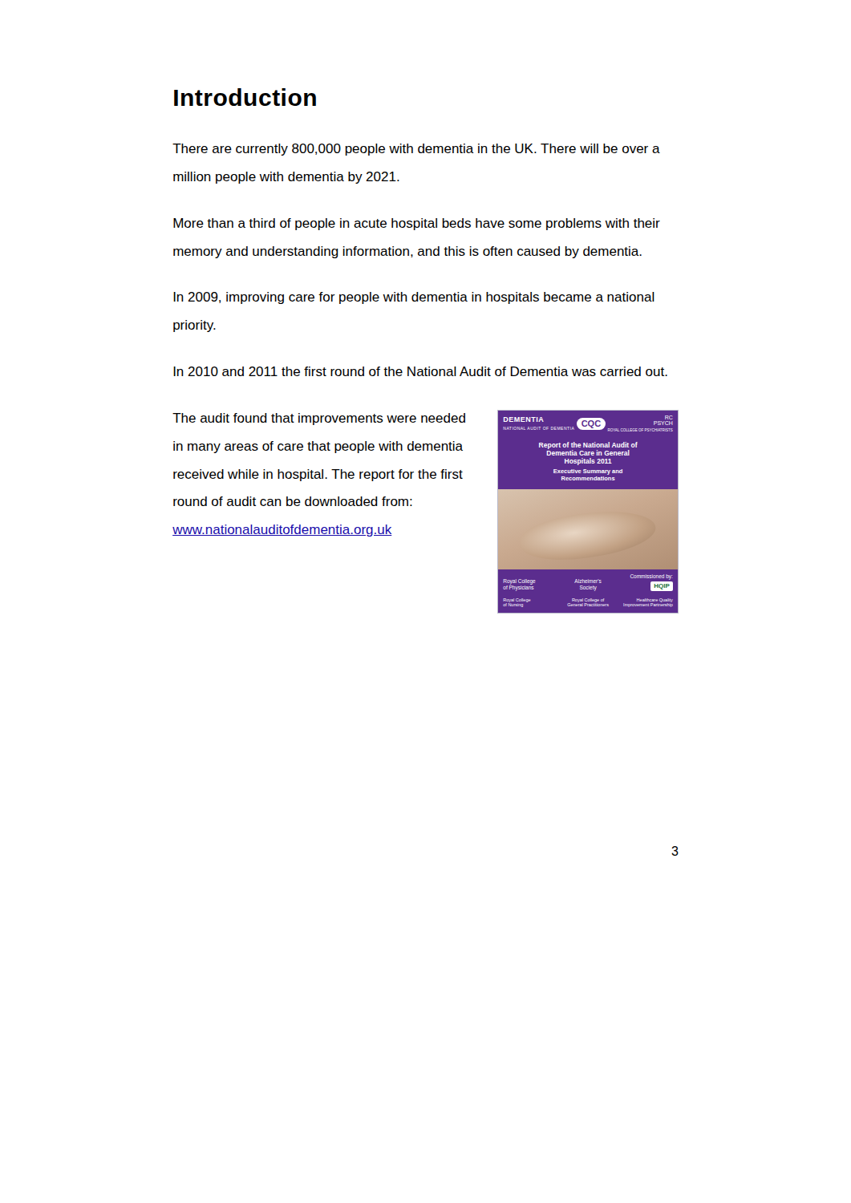Introduction
There are currently 800,000 people with dementia in the UK. There will be over a million people with dementia by 2021.
More than a third of people in acute hospital beds have some problems with their memory and understanding information, and this is often caused by dementia.
In 2009, improving care for people with dementia in hospitals became a national priority.
In 2010 and 2011 the first round of the National Audit of Dementia was carried out.
DEMENTIA
NATIONAL AUDIT OF DEMENTIA CQC RC
PSYCH
ROYAL COLLEGE OF PSYCHIATRISTS
Report of the National Audit of
Dementia Care in General
Hospitals 2011
Executive Summary and
Recommendations
Royal College
of Physicians
Alzheimer's
Society
Commissioned by:
HQIP
Royal College
of Nursing
Royal College of
General Practitioners
Healthcare Quality
Improvement Partnership
The audit found that improvements were needed in many areas of care that people with dementia received while in hospital. The report for the first round of audit can be downloaded from:
www.nationalauditofdementia.org.uk
3